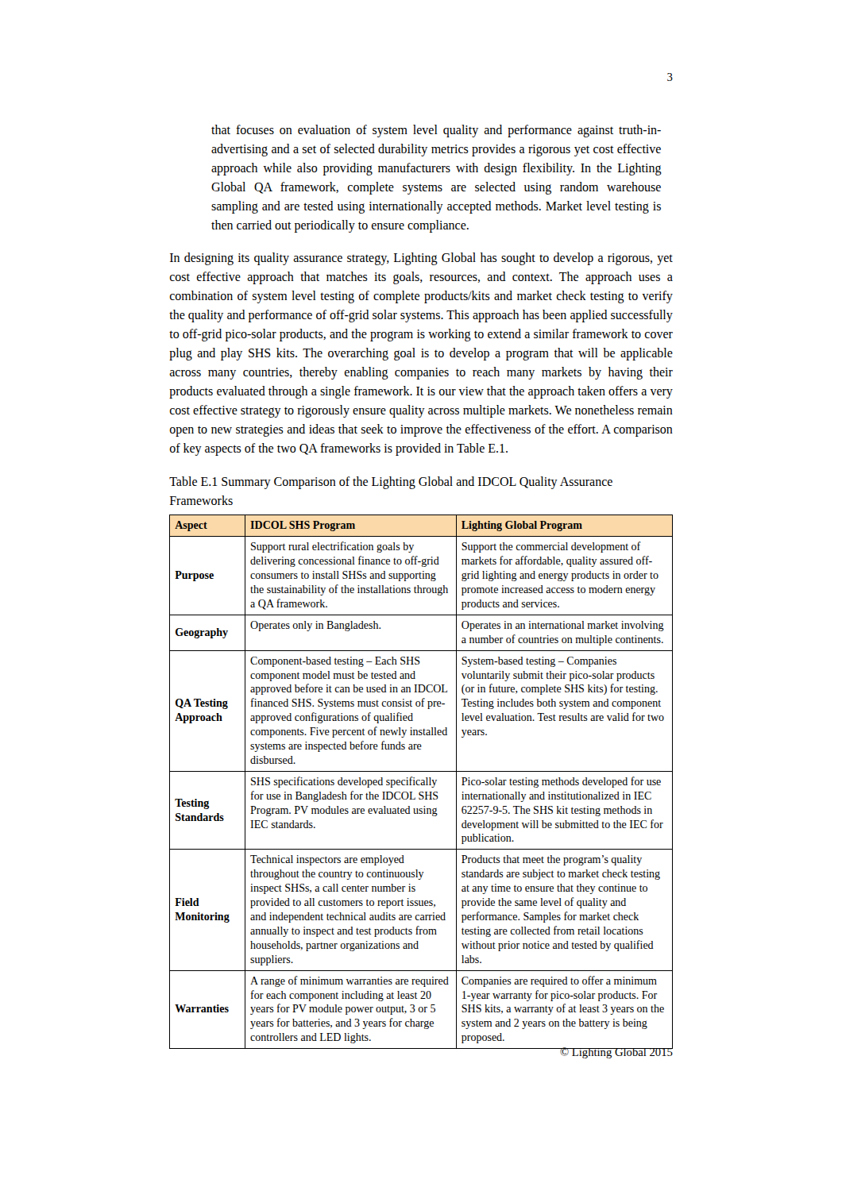3
that focuses on evaluation of system level quality and performance against truth-in-advertising and a set of selected durability metrics provides a rigorous yet cost effective approach while also providing manufacturers with design flexibility. In the Lighting Global QA framework, complete systems are selected using random warehouse sampling and are tested using internationally accepted methods. Market level testing is then carried out periodically to ensure compliance.
In designing its quality assurance strategy, Lighting Global has sought to develop a rigorous, yet cost effective approach that matches its goals, resources, and context. The approach uses a combination of system level testing of complete products/kits and market check testing to verify the quality and performance of off-grid solar systems. This approach has been applied successfully to off-grid pico-solar products, and the program is working to extend a similar framework to cover plug and play SHS kits. The overarching goal is to develop a program that will be applicable across many countries, thereby enabling companies to reach many markets by having their products evaluated through a single framework. It is our view that the approach taken offers a very cost effective strategy to rigorously ensure quality across multiple markets. We nonetheless remain open to new strategies and ideas that seek to improve the effectiveness of the effort. A comparison of key aspects of the two QA frameworks is provided in Table E.1.
Table E.1 Summary Comparison of the Lighting Global and IDCOL Quality Assurance Frameworks
| Aspect | IDCOL SHS Program | Lighting Global Program |
| --- | --- | --- |
| Purpose | Support rural electrification goals by delivering concessional finance to off-grid consumers to install SHSs and supporting the sustainability of the installations through a QA framework. | Support the commercial development of markets for affordable, quality assured off-grid lighting and energy products in order to promote increased access to modern energy products and services. |
| Geography | Operates only in Bangladesh. | Operates in an international market involving a number of countries on multiple continents. |
| QA Testing Approach | Component-based testing – Each SHS component model must be tested and approved before it can be used in an IDCOL financed SHS. Systems must consist of pre-approved configurations of qualified components. Five percent of newly installed systems are inspected before funds are disbursed. | System-based testing – Companies voluntarily submit their pico-solar products (or in future, complete SHS kits) for testing. Testing includes both system and component level evaluation. Test results are valid for two years. |
| Testing Standards | SHS specifications developed specifically for use in Bangladesh for the IDCOL SHS Program. PV modules are evaluated using IEC standards. | Pico-solar testing methods developed for use internationally and institutionalized in IEC 62257-9-5. The SHS kit testing methods in development will be submitted to the IEC for publication. |
| Field Monitoring | Technical inspectors are employed throughout the country to continuously inspect SHSs, a call center number is provided to all customers to report issues, and independent technical audits are carried annually to inspect and test products from households, partner organizations and suppliers. | Products that meet the program’s quality standards are subject to market check testing at any time to ensure that they continue to provide the same level of quality and performance. Samples for market check testing are collected from retail locations without prior notice and tested by qualified labs. |
| Warranties | A range of minimum warranties are required for each component including at least 20 years for PV module power output, 3 or 5 years for batteries, and 3 years for charge controllers and LED lights. | Companies are required to offer a minimum 1-year warranty for pico-solar products. For SHS kits, a warranty of at least 3 years on the system and 2 years on the battery is being proposed. |
© Lighting Global 2015